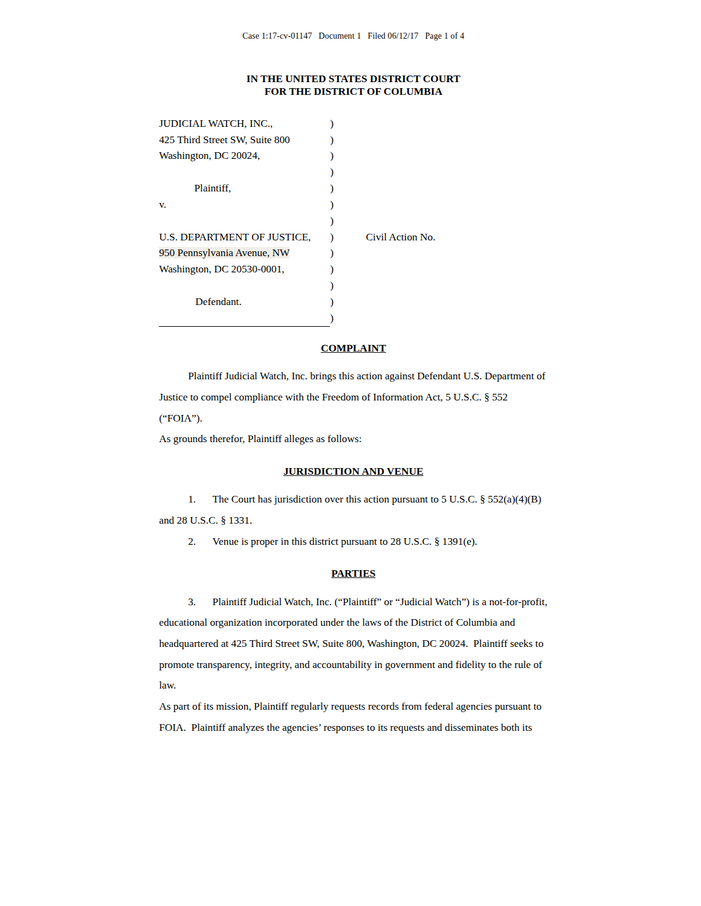Case 1:17-cv-01147 Document 1 Filed 06/12/17 Page 1 of 4
IN THE UNITED STATES DISTRICT COURT
FOR THE DISTRICT OF COLUMBIA
| JUDICIAL WATCH, INC., | ) | |
| 425 Third Street SW, Suite 800 | ) | |
| Washington, DC 20024, | ) | |
| | ) | |
| Plaintiff, | ) | |
| v. | ) | |
| | ) | |
| U.S. DEPARTMENT OF JUSTICE, | ) | Civil Action No. |
| 950 Pennsylvania Avenue, NW | ) | |
| Washington, DC 20530-0001, | ) | |
| | ) | |
| Defendant. | ) | |
| | ) | |
COMPLAINT
Plaintiff Judicial Watch, Inc. brings this action against Defendant U.S. Department of
Justice to compel compliance with the Freedom of Information Act, 5 U.S.C. § 552 (“FOIA”).
As grounds therefor, Plaintiff alleges as follows:
JURISDICTION AND VENUE
1. The Court has jurisdiction over this action pursuant to 5 U.S.C. § 552(a)(4)(B)
and 28 U.S.C. § 1331.
2. Venue is proper in this district pursuant to 28 U.S.C. § 1391(e).
PARTIES
3. Plaintiff Judicial Watch, Inc. (“Plaintiff” or “Judicial Watch”) is a not-for-profit,
educational organization incorporated under the laws of the District of Columbia and
headquartered at 425 Third Street SW, Suite 800, Washington, DC 20024. Plaintiff seeks to
promote transparency, integrity, and accountability in government and fidelity to the rule of law.
As part of its mission, Plaintiff regularly requests records from federal agencies pursuant to
FOIA. Plaintiff analyzes the agencies’ responses to its requests and disseminates both its